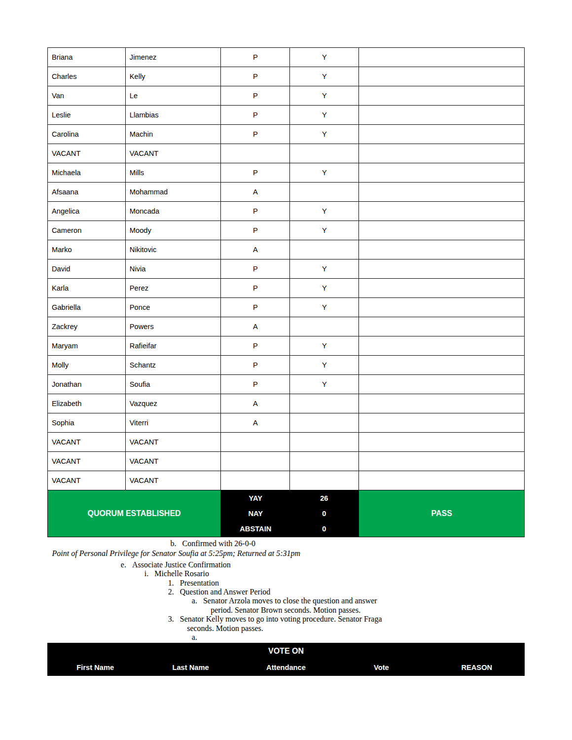| Briana | Jimenez | P | Y | |
| Charles | Kelly | P | Y | |
| Van | Le | P | Y | |
| Leslie | Llambias | P | Y | |
| Carolina | Machin | P | Y | |
| VACANT | VACANT | | | |
| Michaela | Mills | P | Y | |
| Afsaana | Mohammad | A | | |
| Angelica | Moncada | P | Y | |
| Cameron | Moody | P | Y | |
| Marko | Nikitovic | A | | |
| David | Nivia | P | Y | |
| Karla | Perez | P | Y | |
| Gabriella | Ponce | P | Y | |
| Zackrey | Powers | A | | |
| Maryam | Rafieifar | P | Y | |
| Molly | Schantz | P | Y | |
| Jonathan | Soufia | P | Y | |
| Elizabeth | Vazquez | A | | |
| Sophia | Viterri | A | | |
| VACANT | VACANT | | | |
| VACANT | VACANT | | | |
| VACANT | VACANT | | | |
| QUORUM ESTABLISHED | / YAY / 26 / / NAY / 0 / / ABSTAIN / 0 / | PASS |
b. Confirmed with 26-0-0
Point of Personal Privilege for Senator Soufia at 5:25pm; Returned at 5:31pm
e. Associate Justice Confirmation
i. Michelle Rosario
1. Presentation
2. Question and Answer Period
a. Senator Arzola moves to close the question and answer
period. Senator Brown seconds. Motion passes.
3. Senator Kelly moves to go into voting procedure. Senator Fraga
seconds. Motion passes.
a.
| VOTE ON |
| First Name | Last Name | Attendance | Vote | REASON |